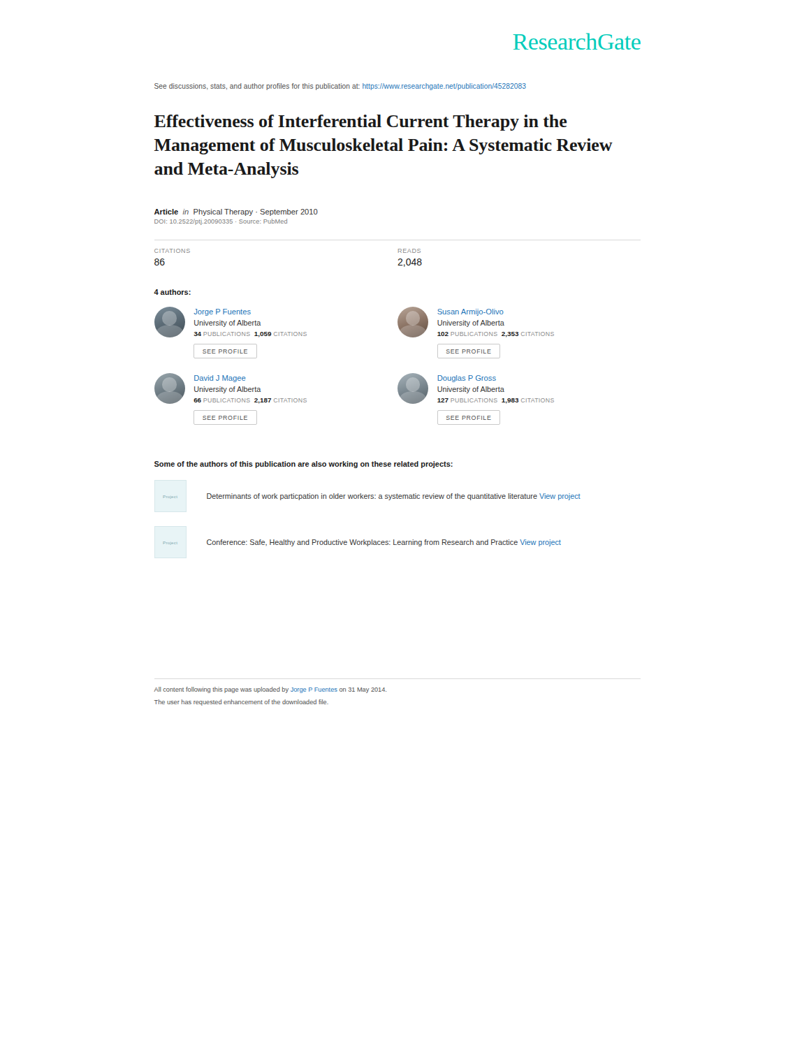Research Gate
See discussions, stats, and author profiles for this publication at: https://www.researchgate.net/publication/45282083
Effectiveness of Interferential Current Therapy in the Management of Musculoskeletal Pain: A Systematic Review and Meta-Analysis
Article in Physical Therapy · September 2010
DOI: 10.2522/ptj.20090335 · Source: PubMed
Citations
86
Reads
2,048
4 authors:
Jorge P Fuentes
University of Alberta
34 Publications 1,059 Citations
See Profile
Susan Armijo-Olivo
University of Alberta
102 Publications 2,353 Citations
See Profile
David J Magee
University of Alberta
66 Publications 2,187 Citations
See Profile
Douglas P Gross
University of Alberta
127 Publications 1,983 Citations
See Profile
Some of the authors of this publication are also working on these related projects:
Determinants of work particpation in older workers: a systematic review of the quantitative literature View project
Conference: Safe, Healthy and Productive Workplaces: Learning from Research and Practice View project
All content following this page was uploaded by Jorge P Fuentes on 31 May 2014.
The user has requested enhancement of the downloaded file.